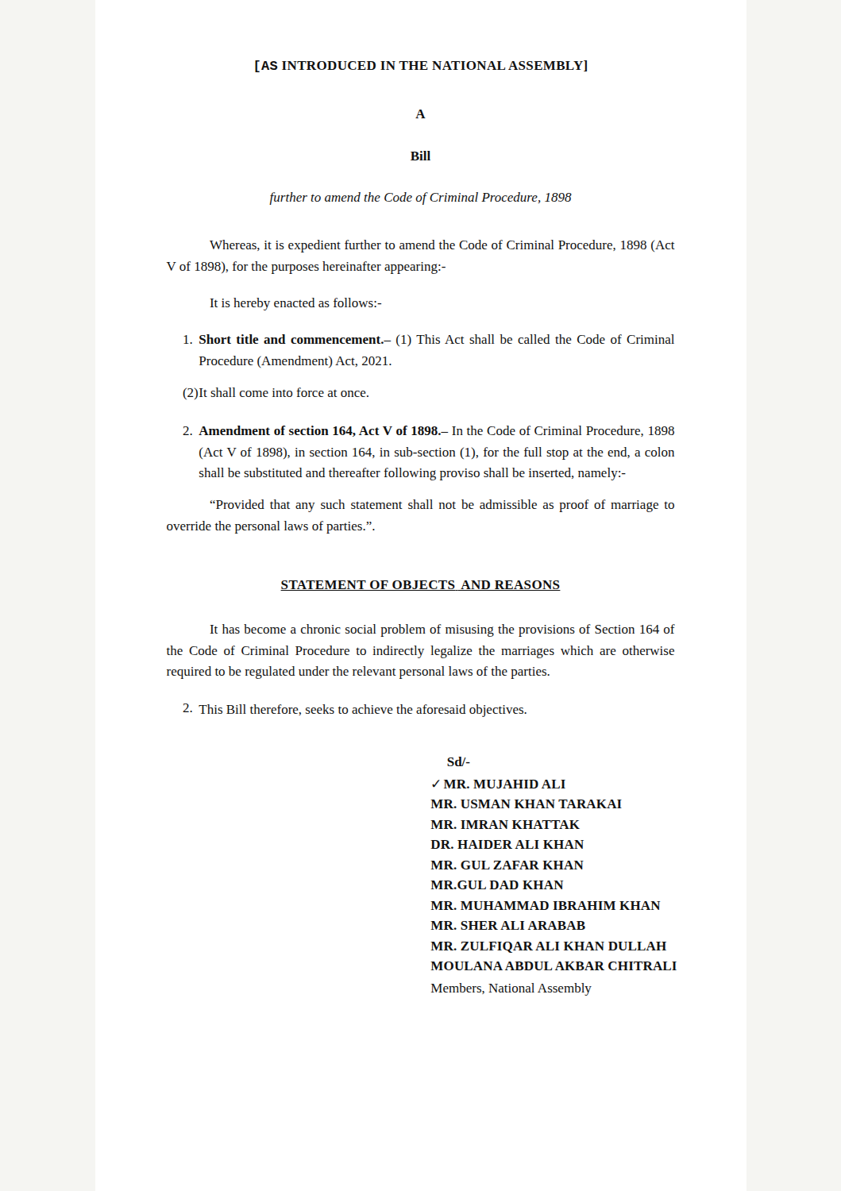[AS INTRODUCED IN THE NATIONAL ASSEMBLY]
A
Bill
further to amend the Code of Criminal Procedure, 1898
Whereas, it is expedient further to amend the Code of Criminal Procedure, 1898 (Act V of 1898), for the purposes hereinafter appearing:-
It is hereby enacted as follows:-
1.
Short title and commencement.– (1) This Act shall be called the Code of Criminal Procedure (Amendment) Act, 2021.
(2)
It shall come into force at once.
2.
Amendment of section 164, Act V of 1898.– In the Code of Criminal Procedure, 1898 (Act V of 1898), in section 164, in sub-section (1), for the full stop at the end, a colon shall be substituted and thereafter following proviso shall be inserted, namely:-
“Provided that any such statement shall not be admissible as proof of marriage to override the personal laws of parties.”.
STATEMENT OF OBJECTS AND REASONS
It has become a chronic social problem of misusing the provisions of Section 164 of the Code of Criminal Procedure to indirectly legalize the marriages which are otherwise required to be regulated under the relevant personal laws of the parties.
2.
This Bill therefore, seeks to achieve the aforesaid objectives.
Sd/-
✓MR. MUJAHID ALI
MR. USMAN KHAN TARAKAI
MR. IMRAN KHATTAK
DR. HAIDER ALI KHAN
MR. GUL ZAFAR KHAN
MR.GUL DAD KHAN
MR. MUHAMMAD IBRAHIM KHAN
MR. SHER ALI ARABAB
MR. ZULFIQAR ALI KHAN DULLAH
MOULANA ABDUL AKBAR CHITRALI
Members, National Assembly